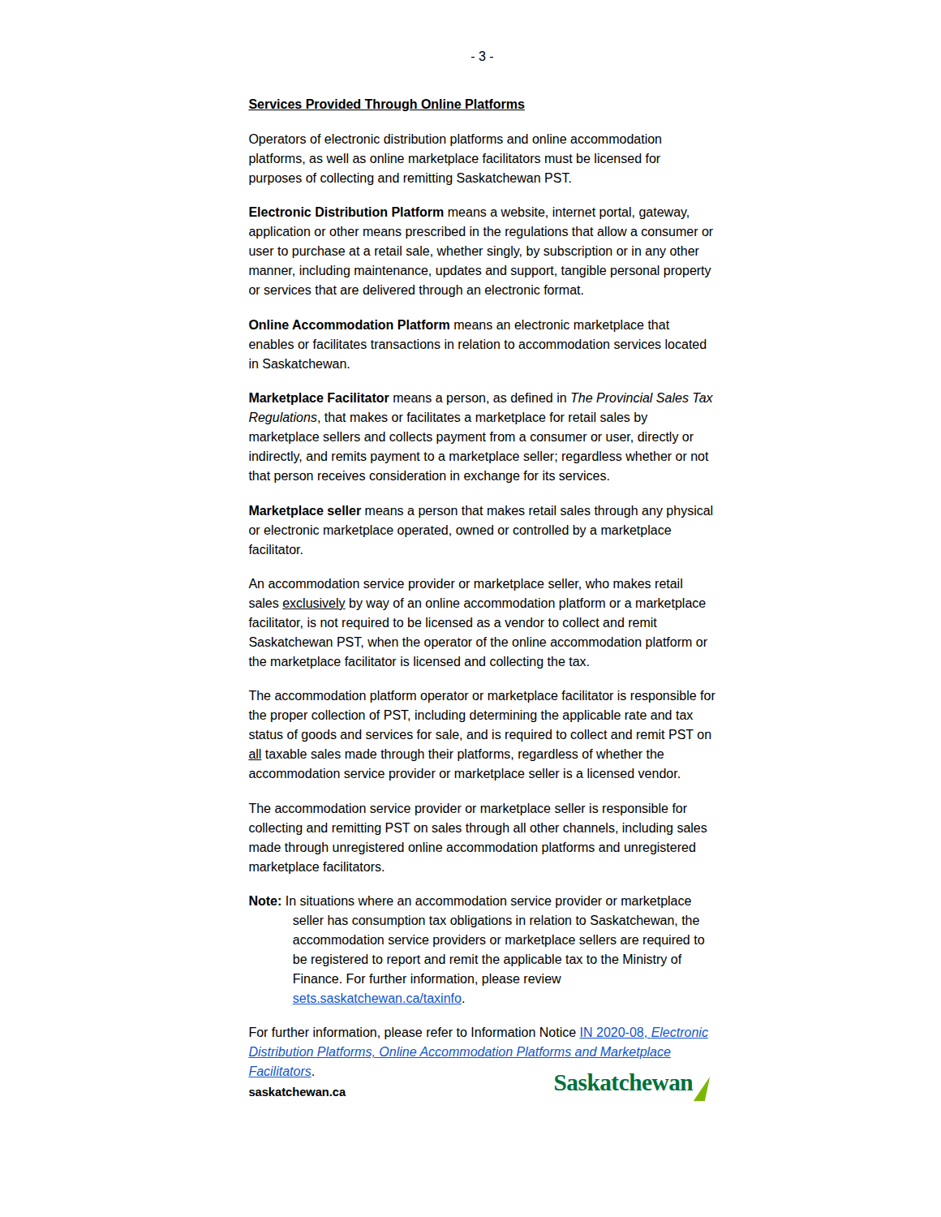- 3 -
Services Provided Through Online Platforms
Operators of electronic distribution platforms and online accommodation platforms, as well as online marketplace facilitators must be licensed for purposes of collecting and remitting Saskatchewan PST.
Electronic Distribution Platform means a website, internet portal, gateway, application or other means prescribed in the regulations that allow a consumer or user to purchase at a retail sale, whether singly, by subscription or in any other manner, including maintenance, updates and support, tangible personal property or services that are delivered through an electronic format.
Online Accommodation Platform means an electronic marketplace that enables or facilitates transactions in relation to accommodation services located in Saskatchewan.
Marketplace Facilitator means a person, as defined in The Provincial Sales Tax Regulations, that makes or facilitates a marketplace for retail sales by marketplace sellers and collects payment from a consumer or user, directly or indirectly, and remits payment to a marketplace seller; regardless whether or not that person receives consideration in exchange for its services.
Marketplace seller means a person that makes retail sales through any physical or electronic marketplace operated, owned or controlled by a marketplace facilitator.
An accommodation service provider or marketplace seller, who makes retail sales exclusively by way of an online accommodation platform or a marketplace facilitator, is not required to be licensed as a vendor to collect and remit Saskatchewan PST, when the operator of the online accommodation platform or the marketplace facilitator is licensed and collecting the tax.
The accommodation platform operator or marketplace facilitator is responsible for the proper collection of PST, including determining the applicable rate and tax status of goods and services for sale, and is required to collect and remit PST on all taxable sales made through their platforms, regardless of whether the accommodation service provider or marketplace seller is a licensed vendor.
The accommodation service provider or marketplace seller is responsible for collecting and remitting PST on sales through all other channels, including sales made through unregistered online accommodation platforms and unregistered marketplace facilitators.
Note: In situations where an accommodation service provider or marketplace seller has consumption tax obligations in relation to Saskatchewan, the accommodation service providers or marketplace sellers are required to be registered to report and remit the applicable tax to the Ministry of Finance. For further information, please review sets.saskatchewan.ca/taxinfo.
For further information, please refer to Information Notice IN 2020-08, Electronic Distribution Platforms, Online Accommodation Platforms and Marketplace Facilitators.
saskatchewan.ca
Saskatchewan